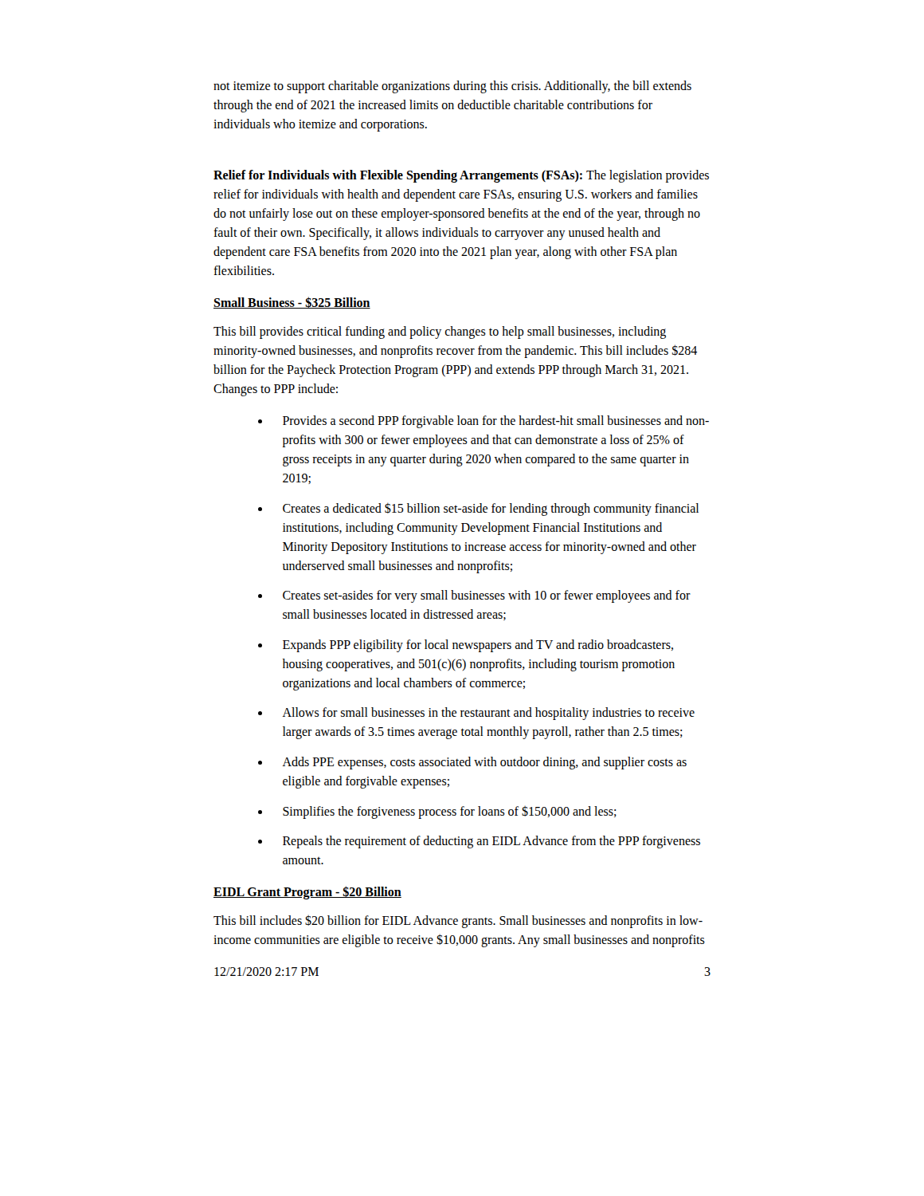not itemize to support charitable organizations during this crisis. Additionally, the bill extends through the end of 2021 the increased limits on deductible charitable contributions for individuals who itemize and corporations.
Relief for Individuals with Flexible Spending Arrangements (FSAs): The legislation provides relief for individuals with health and dependent care FSAs, ensuring U.S. workers and families do not unfairly lose out on these employer-sponsored benefits at the end of the year, through no fault of their own. Specifically, it allows individuals to carryover any unused health and dependent care FSA benefits from 2020 into the 2021 plan year, along with other FSA plan flexibilities.
Small Business - $325 Billion
This bill provides critical funding and policy changes to help small businesses, including minority-owned businesses, and nonprofits recover from the pandemic. This bill includes $284 billion for the Paycheck Protection Program (PPP) and extends PPP through March 31, 2021. Changes to PPP include:
Provides a second PPP forgivable loan for the hardest-hit small businesses and non-profits with 300 or fewer employees and that can demonstrate a loss of 25% of gross receipts in any quarter during 2020 when compared to the same quarter in 2019;
Creates a dedicated $15 billion set-aside for lending through community financial institutions, including Community Development Financial Institutions and Minority Depository Institutions to increase access for minority-owned and other underserved small businesses and nonprofits;
Creates set-asides for very small businesses with 10 or fewer employees and for small businesses located in distressed areas;
Expands PPP eligibility for local newspapers and TV and radio broadcasters, housing cooperatives, and 501(c)(6) nonprofits, including tourism promotion organizations and local chambers of commerce;
Allows for small businesses in the restaurant and hospitality industries to receive larger awards of 3.5 times average total monthly payroll, rather than 2.5 times;
Adds PPE expenses, costs associated with outdoor dining, and supplier costs as eligible and forgivable expenses;
Simplifies the forgiveness process for loans of $150,000 and less;
Repeals the requirement of deducting an EIDL Advance from the PPP forgiveness amount.
EIDL Grant Program - $20 Billion
This bill includes $20 billion for EIDL Advance grants. Small businesses and nonprofits in low-income communities are eligible to receive $10,000 grants. Any small businesses and nonprofits
12/21/2020 2:17 PM 3